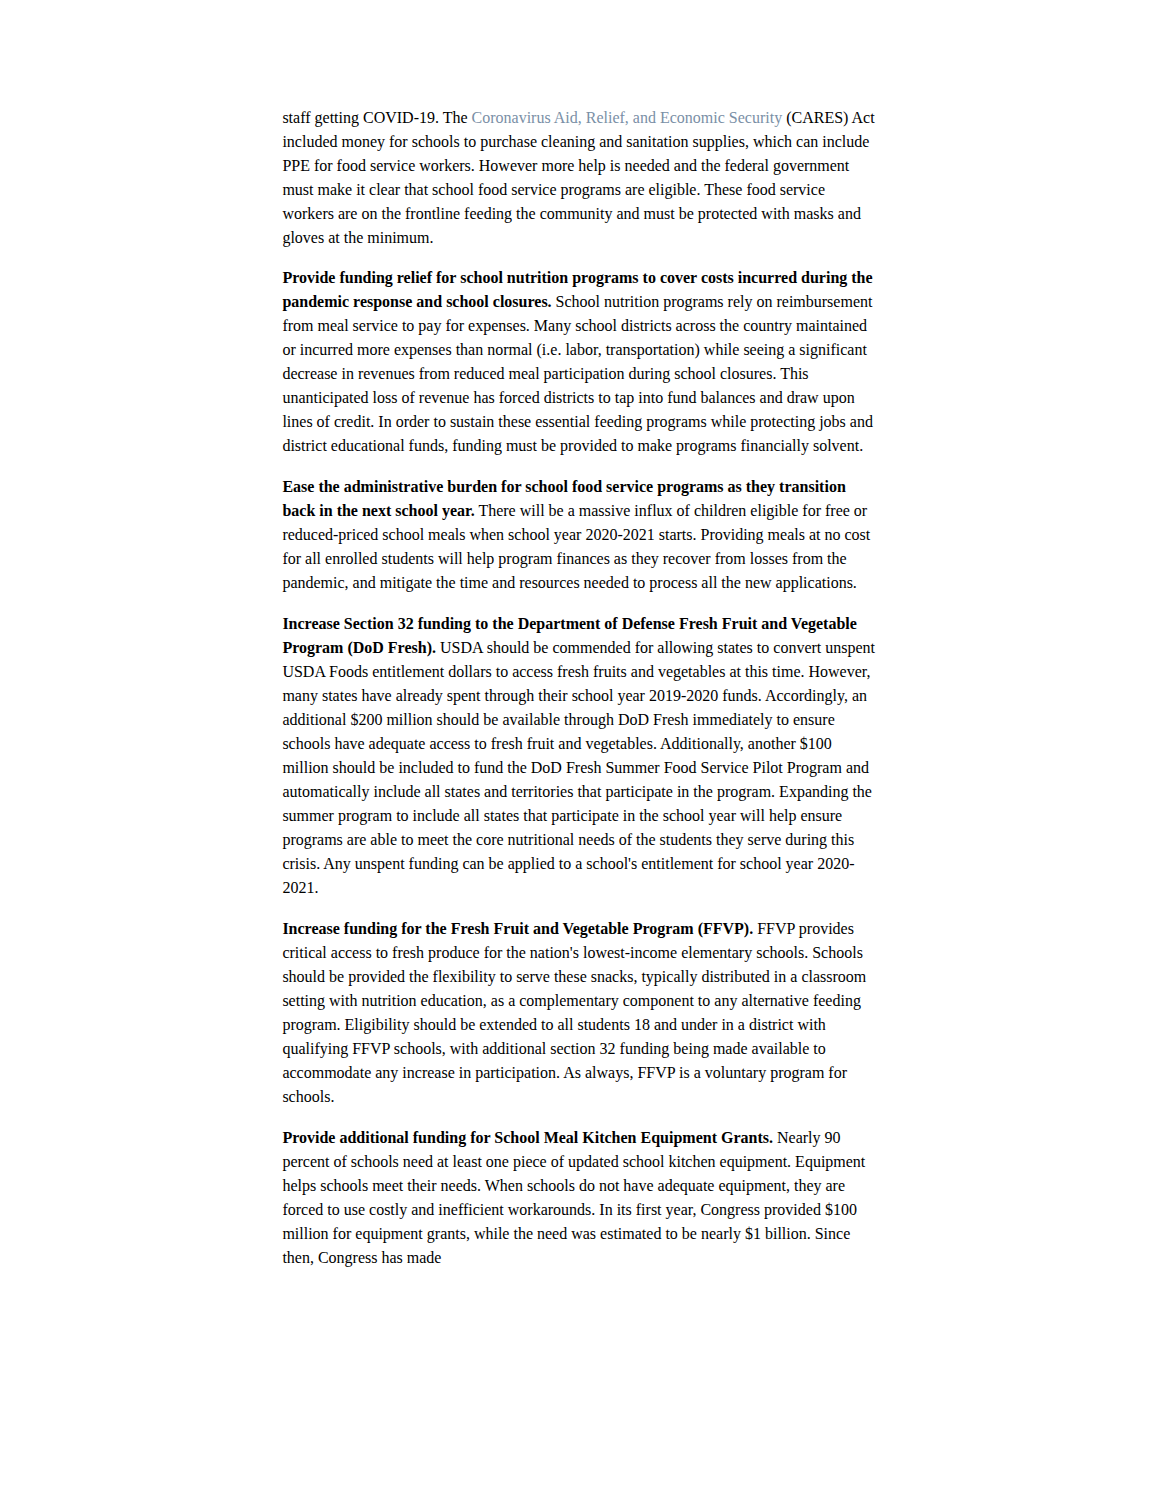staff getting COVID-19. The Coronavirus Aid, Relief, and Economic Security (CARES) Act included money for schools to purchase cleaning and sanitation supplies, which can include PPE for food service workers. However more help is needed and the federal government must make it clear that school food service programs are eligible. These food service workers are on the frontline feeding the community and must be protected with masks and gloves at the minimum.
Provide funding relief for school nutrition programs to cover costs incurred during the pandemic response and school closures. School nutrition programs rely on reimbursement from meal service to pay for expenses. Many school districts across the country maintained or incurred more expenses than normal (i.e. labor, transportation) while seeing a significant decrease in revenues from reduced meal participation during school closures. This unanticipated loss of revenue has forced districts to tap into fund balances and draw upon lines of credit. In order to sustain these essential feeding programs while protecting jobs and district educational funds, funding must be provided to make programs financially solvent.
Ease the administrative burden for school food service programs as they transition back in the next school year. There will be a massive influx of children eligible for free or reduced-priced school meals when school year 2020-2021 starts. Providing meals at no cost for all enrolled students will help program finances as they recover from losses from the pandemic, and mitigate the time and resources needed to process all the new applications.
Increase Section 32 funding to the Department of Defense Fresh Fruit and Vegetable Program (DoD Fresh). USDA should be commended for allowing states to convert unspent USDA Foods entitlement dollars to access fresh fruits and vegetables at this time. However, many states have already spent through their school year 2019-2020 funds. Accordingly, an additional $200 million should be available through DoD Fresh immediately to ensure schools have adequate access to fresh fruit and vegetables. Additionally, another $100 million should be included to fund the DoD Fresh Summer Food Service Pilot Program and automatically include all states and territories that participate in the program. Expanding the summer program to include all states that participate in the school year will help ensure programs are able to meet the core nutritional needs of the students they serve during this crisis. Any unspent funding can be applied to a school's entitlement for school year 2020-2021.
Increase funding for the Fresh Fruit and Vegetable Program (FFVP). FFVP provides critical access to fresh produce for the nation's lowest-income elementary schools. Schools should be provided the flexibility to serve these snacks, typically distributed in a classroom setting with nutrition education, as a complementary component to any alternative feeding program. Eligibility should be extended to all students 18 and under in a district with qualifying FFVP schools, with additional section 32 funding being made available to accommodate any increase in participation. As always, FFVP is a voluntary program for schools.
Provide additional funding for School Meal Kitchen Equipment Grants. Nearly 90 percent of schools need at least one piece of updated school kitchen equipment. Equipment helps schools meet their needs. When schools do not have adequate equipment, they are forced to use costly and inefficient workarounds. In its first year, Congress provided $100 million for equipment grants, while the need was estimated to be nearly $1 billion. Since then, Congress has made